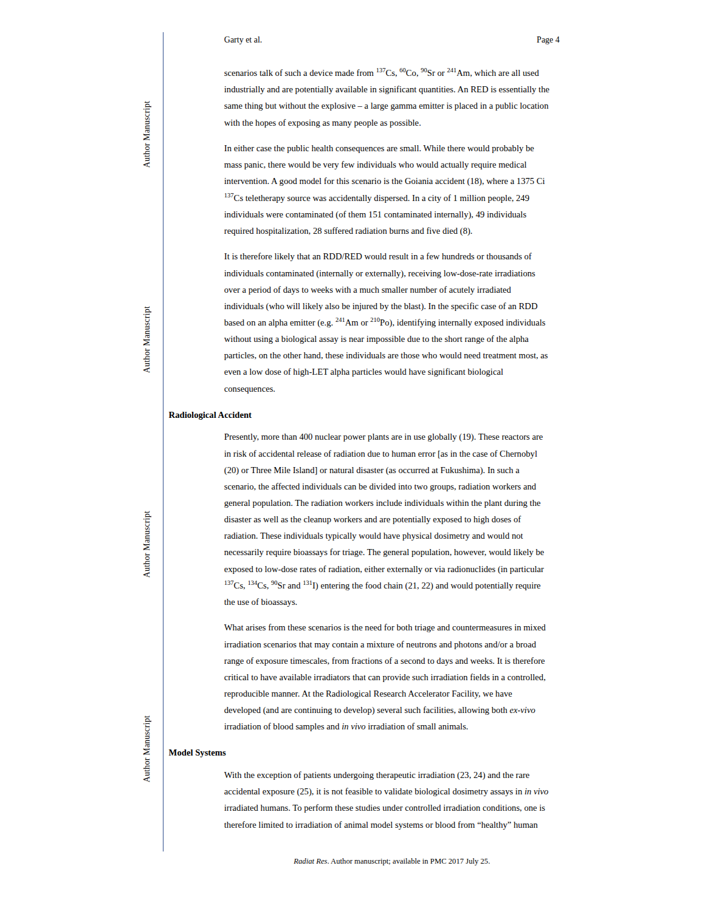Author Manuscript Author Manuscript Author Manuscript Author Manuscript
Garty et al. Page 4
scenarios talk of such a device made from 137Cs, 60Co, 90Sr or 241Am, which are all used industrially and are potentially available in significant quantities. An RED is essentially the same thing but without the explosive – a large gamma emitter is placed in a public location with the hopes of exposing as many people as possible.
In either case the public health consequences are small. While there would probably be mass panic, there would be very few individuals who would actually require medical intervention. A good model for this scenario is the Goiania accident (18), where a 1375 Ci 137Cs teletherapy source was accidentally dispersed. In a city of 1 million people, 249 individuals were contaminated (of them 151 contaminated internally), 49 individuals required hospitalization, 28 suffered radiation burns and five died (8).
It is therefore likely that an RDD/RED would result in a few hundreds or thousands of individuals contaminated (internally or externally), receiving low-dose-rate irradiations over a period of days to weeks with a much smaller number of acutely irradiated individuals (who will likely also be injured by the blast). In the specific case of an RDD based on an alpha emitter (e.g. 241Am or 210Po), identifying internally exposed individuals without using a biological assay is near impossible due to the short range of the alpha particles, on the other hand, these individuals are those who would need treatment most, as even a low dose of high-LET alpha particles would have significant biological consequences.
Radiological Accident
Presently, more than 400 nuclear power plants are in use globally (19). These reactors are in risk of accidental release of radiation due to human error [as in the case of Chernobyl (20) or Three Mile Island] or natural disaster (as occurred at Fukushima). In such a scenario, the affected individuals can be divided into two groups, radiation workers and general population. The radiation workers include individuals within the plant during the disaster as well as the cleanup workers and are potentially exposed to high doses of radiation. These individuals typically would have physical dosimetry and would not necessarily require bioassays for triage. The general population, however, would likely be exposed to low-dose rates of radiation, either externally or via radionuclides (in particular 137Cs, 134Cs, 90Sr and 131I) entering the food chain (21, 22) and would potentially require the use of bioassays.
What arises from these scenarios is the need for both triage and countermeasures in mixed irradiation scenarios that may contain a mixture of neutrons and photons and/or a broad range of exposure timescales, from fractions of a second to days and weeks. It is therefore critical to have available irradiators that can provide such irradiation fields in a controlled, reproducible manner. At the Radiological Research Accelerator Facility, we have developed (and are continuing to develop) several such facilities, allowing both ex-vivo irradiation of blood samples and in vivo irradiation of small animals.
Model Systems
With the exception of patients undergoing therapeutic irradiation (23, 24) and the rare accidental exposure (25), it is not feasible to validate biological dosimetry assays in in vivo irradiated humans. To perform these studies under controlled irradiation conditions, one is therefore limited to irradiation of animal model systems or blood from “healthy” human
Radiat Res. Author manuscript; available in PMC 2017 July 25.